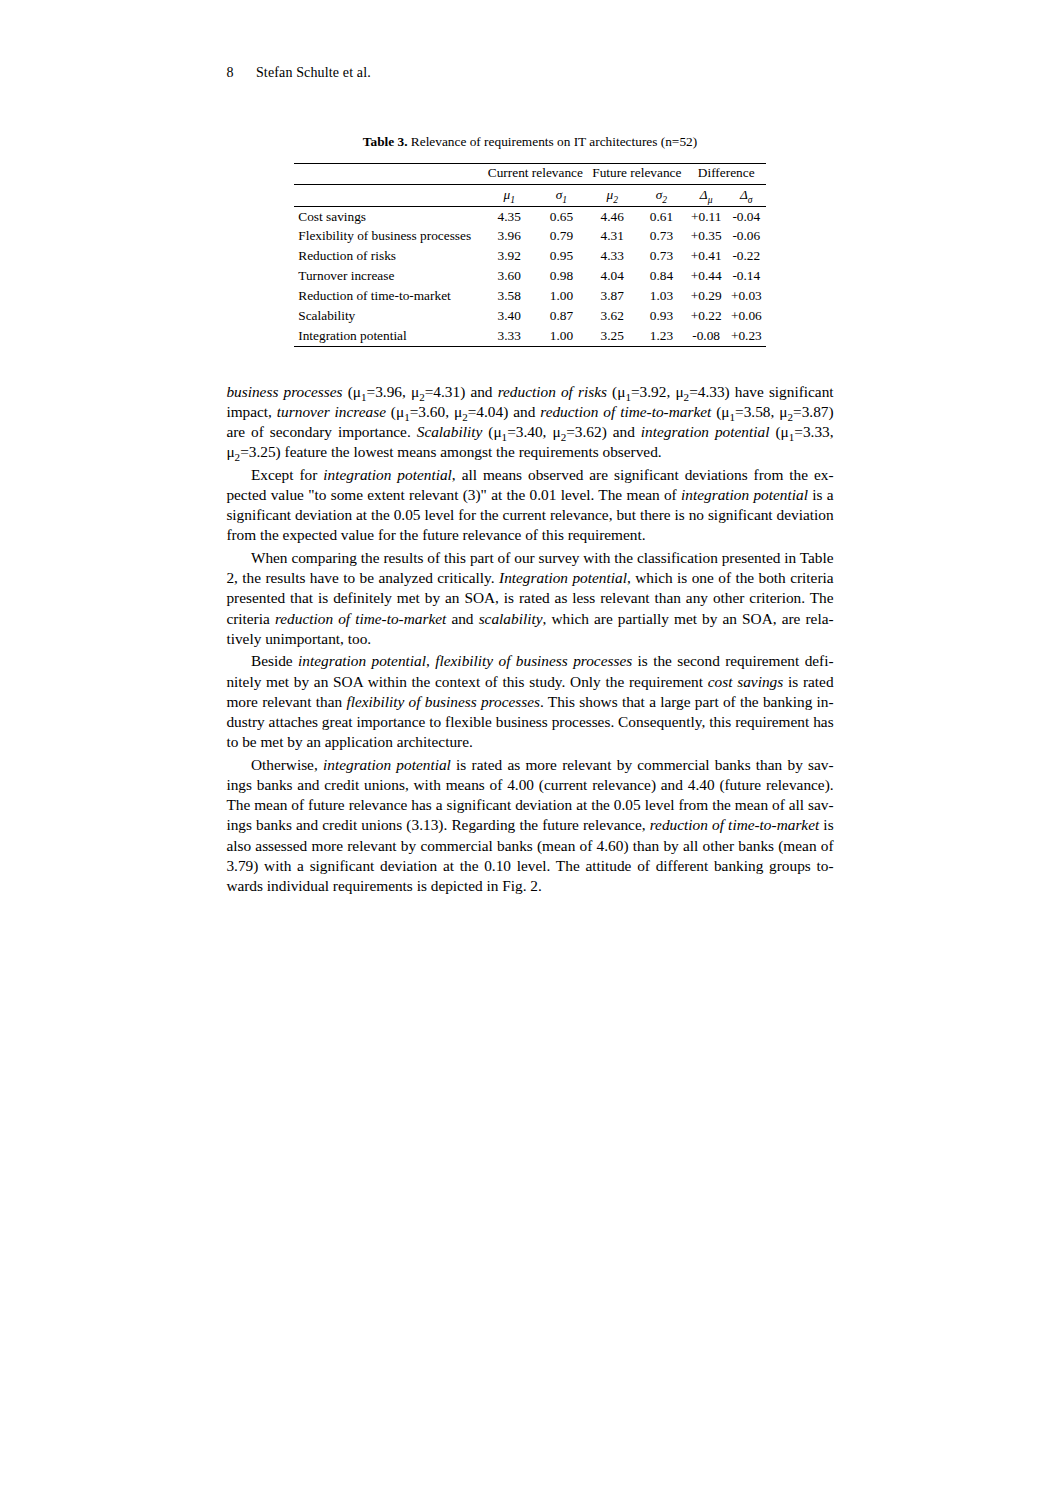8 Stefan Schulte et al.
Table 3. Relevance of requirements on IT architectures (n=52)
| | Current relevance | Future relevance | Difference |
| --- | --- | --- | --- |
| | μ 1 | σ 1 | μ 2 | σ 2 | Δ μ | Δ σ |
| Cost savings | 4.35 | 0.65 | 4.46 | 0.61 | +0.11 | -0.04 |
| Flexibility of business processes | 3.96 | 0.79 | 4.31 | 0.73 | +0.35 | -0.06 |
| Reduction of risks | 3.92 | 0.95 | 4.33 | 0.73 | +0.41 | -0.22 |
| Turnover increase | 3.60 | 0.98 | 4.04 | 0.84 | +0.44 | -0.14 |
| Reduction of time-to-market | 3.58 | 1.00 | 3.87 | 1.03 | +0.29 | +0.03 |
| Scalability | 3.40 | 0.87 | 3.62 | 0.93 | +0.22 | +0.06 |
| Integration potential | 3.33 | 1.00 | 3.25 | 1.23 | -0.08 | +0.23 |
business processes (μ1=3.96, μ2=4.31) and reduction of risks (μ1=3.92, μ2=4.33) have significant impact, turnover increase (μ1=3.60, μ2=4.04) and reduction of time-to-market (μ1=3.58, μ2=3.87) are of secondary importance. Scalability (μ1=3.40, μ2=3.62) and integration potential (μ1=3.33, μ2=3.25) feature the lowest means amongst the requirements observed.
Except for integration potential, all means observed are significant deviations from the expected value "to some extent relevant (3)" at the 0.01 level. The mean of integration potential is a significant deviation at the 0.05 level for the current relevance, but there is no significant deviation from the expected value for the future relevance of this requirement.
When comparing the results of this part of our survey with the classification presented in Table 2, the results have to be analyzed critically. Integration potential, which is one of the both criteria presented that is definitely met by an SOA, is rated as less relevant than any other criterion. The criteria reduction of time-to-market and scalability, which are partially met by an SOA, are relatively unimportant, too.
Beside integration potential, flexibility of business processes is the second requirement definitely met by an SOA within the context of this study. Only the requirement cost savings is rated more relevant than flexibility of business processes. This shows that a large part of the banking industry attaches great importance to flexible business processes. Consequently, this requirement has to be met by an application architecture.
Otherwise, integration potential is rated as more relevant by commercial banks than by savings banks and credit unions, with means of 4.00 (current relevance) and 4.40 (future relevance). The mean of future relevance has a significant deviation at the 0.05 level from the mean of all savings banks and credit unions (3.13). Regarding the future relevance, reduction of time-to-market is also assessed more relevant by commercial banks (mean of 4.60) than by all other banks (mean of 3.79) with a significant deviation at the 0.10 level. The attitude of different banking groups towards individual requirements is depicted in Fig. 2.